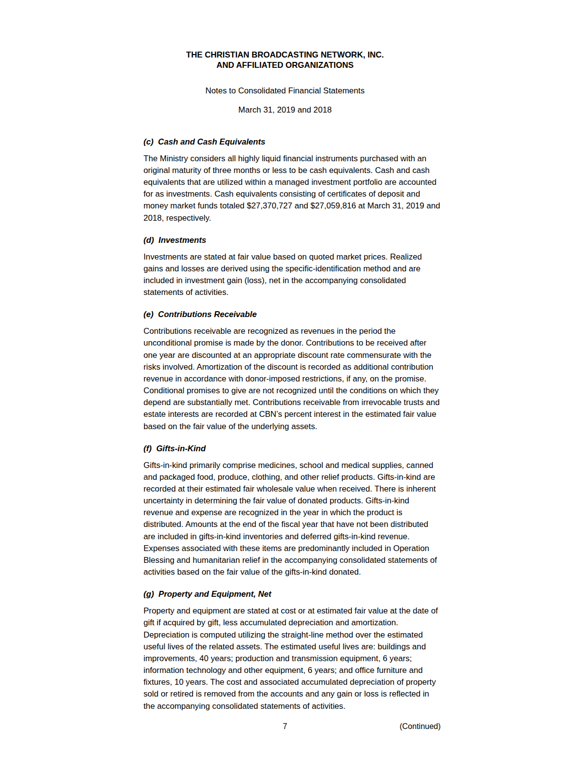THE CHRISTIAN BROADCASTING NETWORK, INC.
AND AFFILIATED ORGANIZATIONS
Notes to Consolidated Financial Statements
March 31, 2019 and 2018
(c) Cash and Cash Equivalents
The Ministry considers all highly liquid financial instruments purchased with an original maturity of three months or less to be cash equivalents. Cash and cash equivalents that are utilized within a managed investment portfolio are accounted for as investments. Cash equivalents consisting of certificates of deposit and money market funds totaled $27,370,727 and $27,059,816 at March 31, 2019 and 2018, respectively.
(d) Investments
Investments are stated at fair value based on quoted market prices. Realized gains and losses are derived using the specific-identification method and are included in investment gain (loss), net in the accompanying consolidated statements of activities.
(e) Contributions Receivable
Contributions receivable are recognized as revenues in the period the unconditional promise is made by the donor. Contributions to be received after one year are discounted at an appropriate discount rate commensurate with the risks involved. Amortization of the discount is recorded as additional contribution revenue in accordance with donor-imposed restrictions, if any, on the promise. Conditional promises to give are not recognized until the conditions on which they depend are substantially met. Contributions receivable from irrevocable trusts and estate interests are recorded at CBN’s percent interest in the estimated fair value based on the fair value of the underlying assets.
(f) Gifts-in-Kind
Gifts-in-kind primarily comprise medicines, school and medical supplies, canned and packaged food, produce, clothing, and other relief products. Gifts-in-kind are recorded at their estimated fair wholesale value when received. There is inherent uncertainty in determining the fair value of donated products. Gifts-in-kind revenue and expense are recognized in the year in which the product is distributed. Amounts at the end of the fiscal year that have not been distributed are included in gifts-in-kind inventories and deferred gifts-in-kind revenue. Expenses associated with these items are predominantly included in Operation Blessing and humanitarian relief in the accompanying consolidated statements of activities based on the fair value of the gifts-in-kind donated.
(g) Property and Equipment, Net
Property and equipment are stated at cost or at estimated fair value at the date of gift if acquired by gift, less accumulated depreciation and amortization. Depreciation is computed utilizing the straight-line method over the estimated useful lives of the related assets. The estimated useful lives are: buildings and improvements, 40 years; production and transmission equipment, 6 years; information technology and other equipment, 6 years; and office furniture and fixtures, 10 years. The cost and associated accumulated depreciation of property sold or retired is removed from the accounts and any gain or loss is reflected in the accompanying consolidated statements of activities.
7
(Continued)